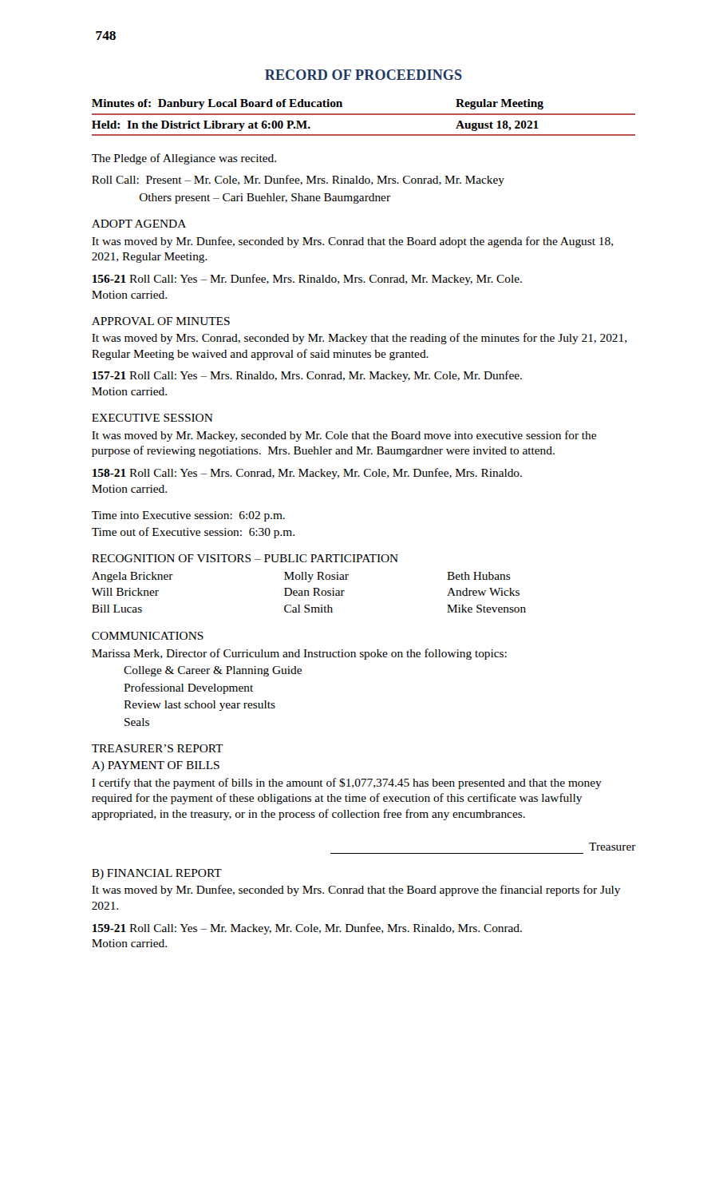748
RECORD OF PROCEEDINGS
| Minutes of: Danbury Local Board of Education | Regular Meeting |
| Held: In the District Library at 6:00 P.M. | August 18, 2021 |
The Pledge of Allegiance was recited.
Roll Call: Present – Mr. Cole, Mr. Dunfee, Mrs. Rinaldo, Mrs. Conrad, Mr. Mackey
Others present – Cari Buehler, Shane Baumgardner
ADOPT AGENDA
It was moved by Mr. Dunfee, seconded by Mrs. Conrad that the Board adopt the agenda for the August 18, 2021, Regular Meeting.
156-21 Roll Call: Yes – Mr. Dunfee, Mrs. Rinaldo, Mrs. Conrad, Mr. Mackey, Mr. Cole.
Motion carried.
APPROVAL OF MINUTES
It was moved by Mrs. Conrad, seconded by Mr. Mackey that the reading of the minutes for the July 21, 2021, Regular Meeting be waived and approval of said minutes be granted.
157-21 Roll Call: Yes – Mrs. Rinaldo, Mrs. Conrad, Mr. Mackey, Mr. Cole, Mr. Dunfee.
Motion carried.
EXECUTIVE SESSION
It was moved by Mr. Mackey, seconded by Mr. Cole that the Board move into executive session for the purpose of reviewing negotiations. Mrs. Buehler and Mr. Baumgardner were invited to attend.
158-21 Roll Call: Yes – Mrs. Conrad, Mr. Mackey, Mr. Cole, Mr. Dunfee, Mrs. Rinaldo.
Motion carried.
Time into Executive session: 6:02 p.m.
Time out of Executive session: 6:30 p.m.
RECOGNITION OF VISITORS – PUBLIC PARTICIPATION
| Angela Brickner | Molly Rosiar | Beth Hubans |
| Will Brickner | Dean Rosiar | Andrew Wicks |
| Bill Lucas | Cal Smith | Mike Stevenson |
COMMUNICATIONS
Marissa Merk, Director of Curriculum and Instruction spoke on the following topics:
College & Career & Planning Guide
Professional Development
Review last school year results
Seals
TREASURER’S REPORT
A) PAYMENT OF BILLS
I certify that the payment of bills in the amount of $1,077,374.45 has been presented and that the money required for the payment of these obligations at the time of execution of this certificate was lawfully appropriated, in the treasury, or in the process of collection free from any encumbrances.
Treasurer
B) FINANCIAL REPORT
It was moved by Mr. Dunfee, seconded by Mrs. Conrad that the Board approve the financial reports for July 2021.
159-21 Roll Call: Yes – Mr. Mackey, Mr. Cole, Mr. Dunfee, Mrs. Rinaldo, Mrs. Conrad.
Motion carried.